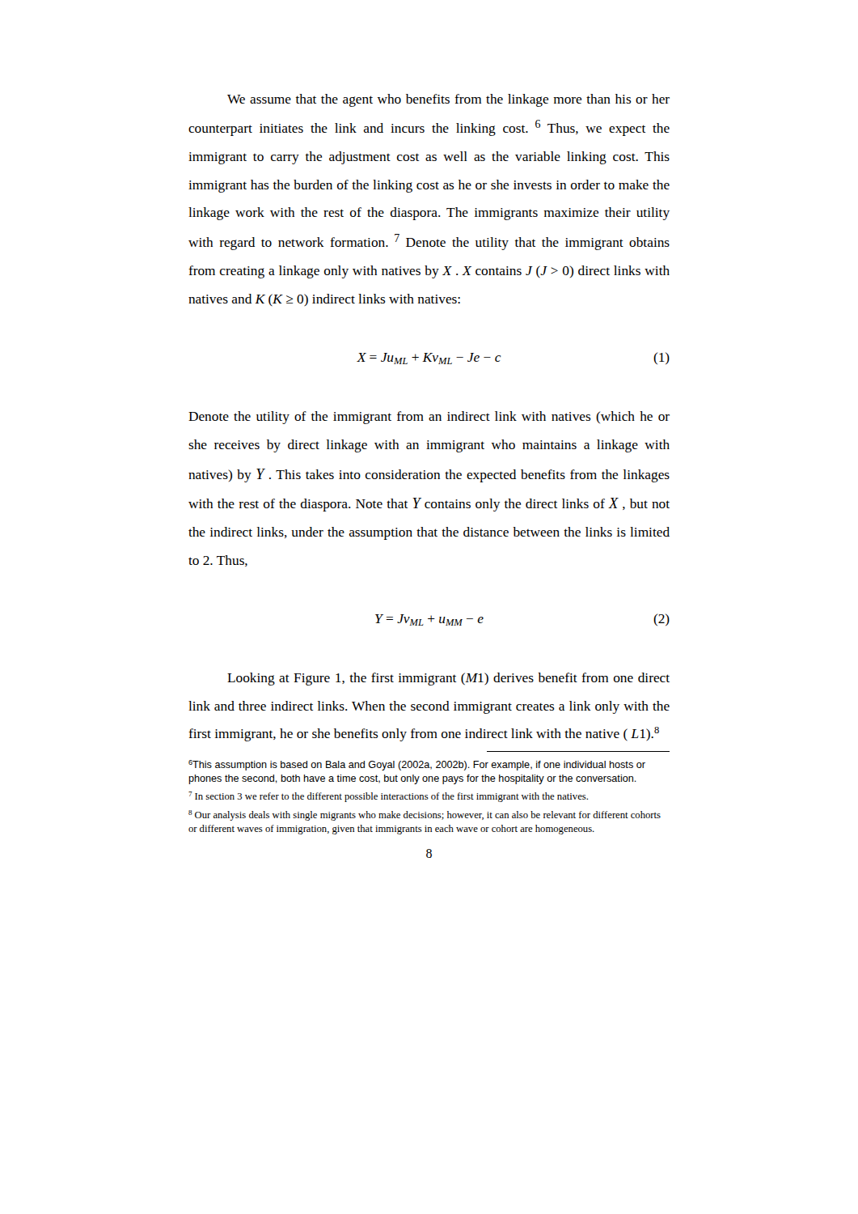We assume that the agent who benefits from the linkage more than his or her counterpart initiates the link and incurs the linking cost. 6 Thus, we expect the immigrant to carry the adjustment cost as well as the variable linking cost. This immigrant has the burden of the linking cost as he or she invests in order to make the linkage work with the rest of the diaspora. The immigrants maximize their utility with regard to network formation. 7 Denote the utility that the immigrant obtains from creating a linkage only with natives by X . X contains J (J > 0) direct links with natives and K (K ≥ 0) indirect links with natives:
X = JuML + KvML − Je − c (1)
Denote the utility of the immigrant from an indirect link with natives (which he or she receives by direct linkage with an immigrant who maintains a linkage with natives) by Y . This takes into consideration the expected benefits from the linkages with the rest of the diaspora. Note that Y contains only the direct links of X , but not the indirect links, under the assumption that the distance between the links is limited to 2. Thus,
Y = JvML + uMM − e (2)
Looking at Figure 1, the first immigrant (M1) derives benefit from one direct link and three indirect links. When the second immigrant creates a link only with the first immigrant, he or she benefits only from one indirect link with the native ( L1).8
6This assumption is based on Bala and Goyal (2002a, 2002b). For example, if one individual hosts or phones the second, both have a time cost, but only one pays for the hospitality or the conversation.
7 In section 3 we refer to the different possible interactions of the first immigrant with the natives.
8 Our analysis deals with single migrants who make decisions; however, it can also be relevant for different cohorts or different waves of immigration, given that immigrants in each wave or cohort are homogeneous.
8